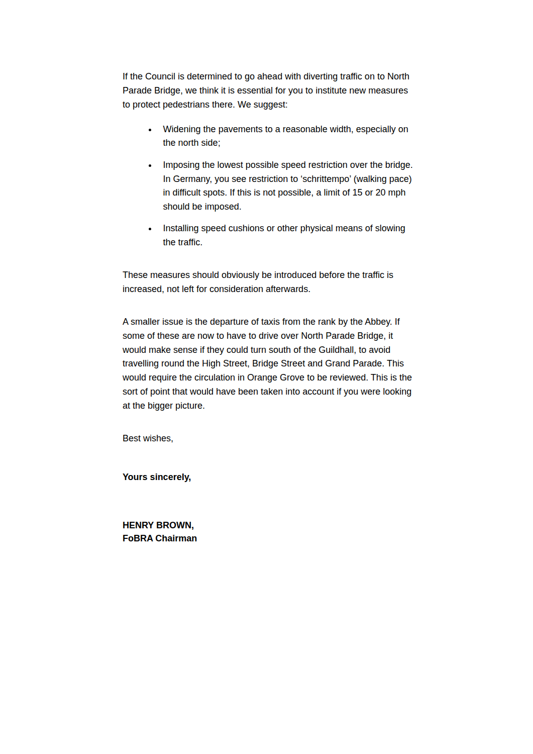If the Council is determined to go ahead with diverting traffic on to North Parade Bridge, we think it is essential for you to institute new measures to protect pedestrians there. We suggest:
Widening the pavements to a reasonable width, especially on the north side;
Imposing the lowest possible speed restriction over the bridge. In Germany, you see restriction to ‘schrittempo’ (walking pace) in difficult spots. If this is not possible, a limit of 15 or 20 mph should be imposed.
Installing speed cushions or other physical means of slowing the traffic.
These measures should obviously be introduced before the traffic is increased, not left for consideration afterwards.
A smaller issue is the departure of taxis from the rank by the Abbey. If some of these are now to have to drive over North Parade Bridge, it would make sense if they could turn south of the Guildhall, to avoid travelling round the High Street, Bridge Street and Grand Parade. This would require the circulation in Orange Grove to be reviewed. This is the sort of point that would have been taken into account if you were looking at the bigger picture.
Best wishes,
Yours sincerely,
HENRY BROWN,
FoBRA Chairman